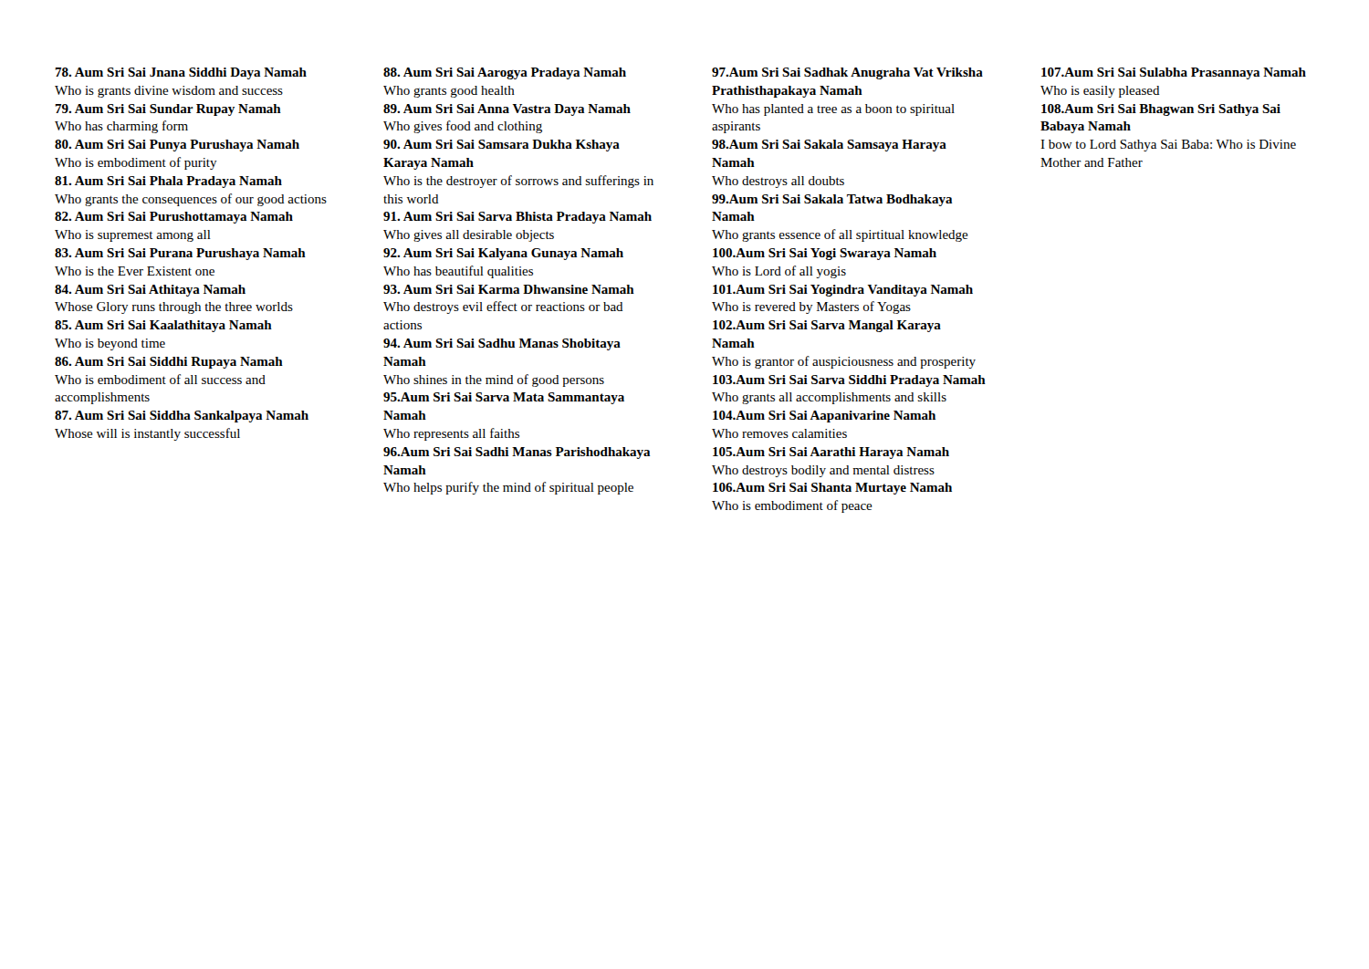78. Aum Sri Sai Jnana Siddhi Daya Namah
Who is grants divine wisdom and success
79. Aum Sri Sai Sundar Rupay Namah
Who has charming form
80. Aum Sri Sai Punya Purushaya Namah
Who is embodiment of purity
81. Aum Sri Sai Phala Pradaya Namah
Who grants the consequences of our good actions
82. Aum Sri Sai Purushottamaya Namah
Who is supremest among all
83. Aum Sri Sai Purana Purushaya Namah
Who is the Ever Existent one
84. Aum Sri Sai Athitaya Namah
Whose Glory runs through the three worlds
85. Aum Sri Sai Kaalathitaya Namah
Who is beyond time
86. Aum Sri Sai Siddhi Rupaya Namah
Who is embodiment of all success and accomplishments
87. Aum Sri Sai Siddha Sankalpaya Namah
Whose will is instantly successful
88. Aum Sri Sai Aarogya Pradaya Namah
Who grants good health
89. Aum Sri Sai Anna Vastra Daya Namah
Who gives food and clothing
90. Aum Sri Sai Samsara Dukha Kshaya Karaya Namah
Who is the destroyer of sorrows and sufferings in this world
91. Aum Sri Sai Sarva Bhista Pradaya Namah
Who gives all desirable objects
92. Aum Sri Sai Kalyana Gunaya Namah
Who has beautiful qualities
93. Aum Sri Sai Karma Dhwansine Namah
Who destroys evil effect or reactions or bad actions
94. Aum Sri Sai Sadhu Manas Shobitaya Namah
Who shines in the mind of good persons
95.Aum Sri Sai Sarva Mata Sammantaya Namah
Who represents all faiths
96.Aum Sri Sai Sadhi Manas Parishodhakaya Namah
Who helps purify the mind of spiritual people
97.Aum Sri Sai Sadhak Anugraha Vat Vriksha Prathisthapakaya Namah
Who has planted a tree as a boon to spiritual aspirants
98.Aum Sri Sai Sakala Samsaya Haraya Namah
Who destroys all doubts
99.Aum Sri Sai Sakala Tatwa Bodhakaya Namah
Who grants essence of all spirtitual knowledge
100.Aum Sri Sai Yogi Swaraya Namah
Who is Lord of all yogis
101.Aum Sri Sai Yogindra Vanditaya Namah
Who is revered by Masters of Yogas
102.Aum Sri Sai Sarva Mangal Karaya Namah
Who is grantor of auspiciousness and prosperity
103.Aum Sri Sai Sarva Siddhi Pradaya Namah
Who grants all accomplishments and skills
104.Aum Sri Sai Aapanivarine Namah
Who removes calamities
105.Aum Sri Sai Aarathi Haraya Namah
Who destroys bodily and mental distress
106.Aum Sri Sai Shanta Murtaye Namah
Who is embodiment of peace
107.Aum Sri Sai Sulabha Prasannaya Namah
Who is easily pleased
108.Aum Sri Sai Bhagwan Sri Sathya Sai Babaya Namah
I bow to Lord Sathya Sai Baba: Who is Divine Mother and Father